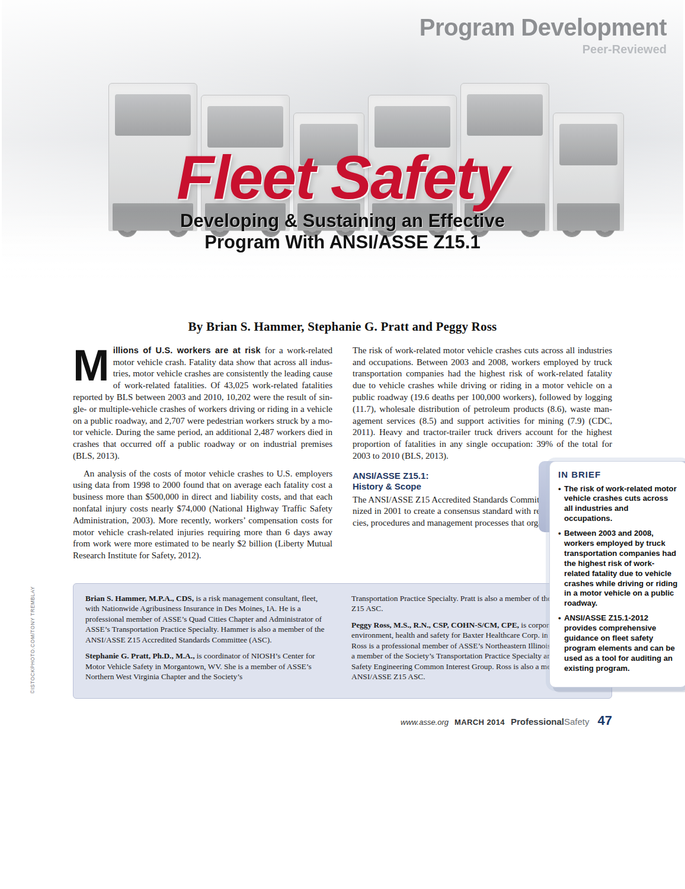Program Development
Peer-Reviewed
Fleet Safety
Developing & Sustaining an Effective
Program With ANSI/ASSE Z15.1
By Brian S. Hammer, Stephanie G. Pratt and Peggy Ross
Millions of U.S. workers are at risk for a work-related motor vehicle crash. Fatality data show that across all industries, motor vehicle crashes are consistently the leading cause of work-related fatalities. Of 43,025 work-related fatalities reported by BLS between 2003 and 2010, 10,202 were the result of single- or multiple-vehicle crashes of workers driving or riding in a vehicle on a public roadway, and 2,707 were pedestrian workers struck by a motor vehicle. During the same period, an additional 2,487 workers died in crashes that occurred off a public roadway or on industrial premises (BLS, 2013).
An analysis of the costs of motor vehicle crashes to U.S. employers using data from 1998 to 2000 found that on average each fatality cost a business more than $500,000 in direct and liability costs, and that each nonfatal injury costs nearly $74,000 (National Highway Traffic Safety Administration, 2003). More recently, workers’ compensation costs for motor vehicle crash-related injuries requiring more than 6 days away from work were more estimated to be nearly $2 billion (Liberty Mutual Research Institute for Safety, 2012).
The risk of work-related motor vehicle crashes cuts across all industries and occupations. Between 2003 and 2008, workers employed by truck transportation companies had the highest risk of work-related fatality due to vehicle crashes while driving or riding in a motor vehicle on a public roadway (19.6 deaths per 100,000 workers), followed by logging (11.7), wholesale distribution of petroleum products (8.6), waste management services (8.5) and support activities for mining (7.9) (CDC, 2011). Heavy and tractor-trailer truck drivers account for the highest proportion of fatalities in any single occupation: 39% of the total for 2003 to 2010 (BLS, 2013).
ANSI/ASSE Z15.1:
History & Scope
The ANSI/ASSE Z15 Accredited Standards Committee (ASC) was organized in 2001 to create a consensus standard with requirements for policies, procedures and management processes that organizations
IN BRIEF
The risk of work-related motor vehicle crashes cuts across all industries and occupations.
Between 2003 and 2008, workers employed by truck transportation companies had the highest risk of work-related fatality due to vehicle crashes while driving or riding in a motor vehicle on a public roadway.
ANSI/ASSE Z15.1-2012 provides comprehensive guidance on fleet safety program elements and can be used as a tool for auditing an existing program.
Brian S. Hammer, M.P.A., CDS, is a risk management consultant, fleet, with Nationwide Agribusiness Insurance in Des Moines, IA. He is a professional member of ASSE’s Quad Cities Chapter and Administrator of ASSE’s Transportation Practice Specialty. Hammer is also a member of the ANSI/ASSE Z15 Accredited Standards Committee (ASC).
Stephanie G. Pratt, Ph.D., M.A., is coordinator of NIOSH’s Center for Motor Vehicle Safety in Morgantown, WV. She is a member of ASSE’s Northern West Virginia Chapter and the Society’s
Transportation Practice Specialty. Pratt is also a member of the ANSI/ASSE Z15 ASC.
Peggy Ross, M.S., R.N., CSP, COHN-S/CM, CPE, is corporate manager, environment, health and safety for Baxter Healthcare Corp. in Deerfield, IL. Ross is a professional member of ASSE’s Northeastern Illinois Chapter and is a member of the Society’s Transportation Practice Specialty and Women in Safety Engineering Common Interest Group. Ross is also a member of the ANSI/ASSE Z15 ASC.
©ISTOCKPHOTO.COM/TONY TREMBLAY
www.asse.org MARCH 2014 Professional Safety 47